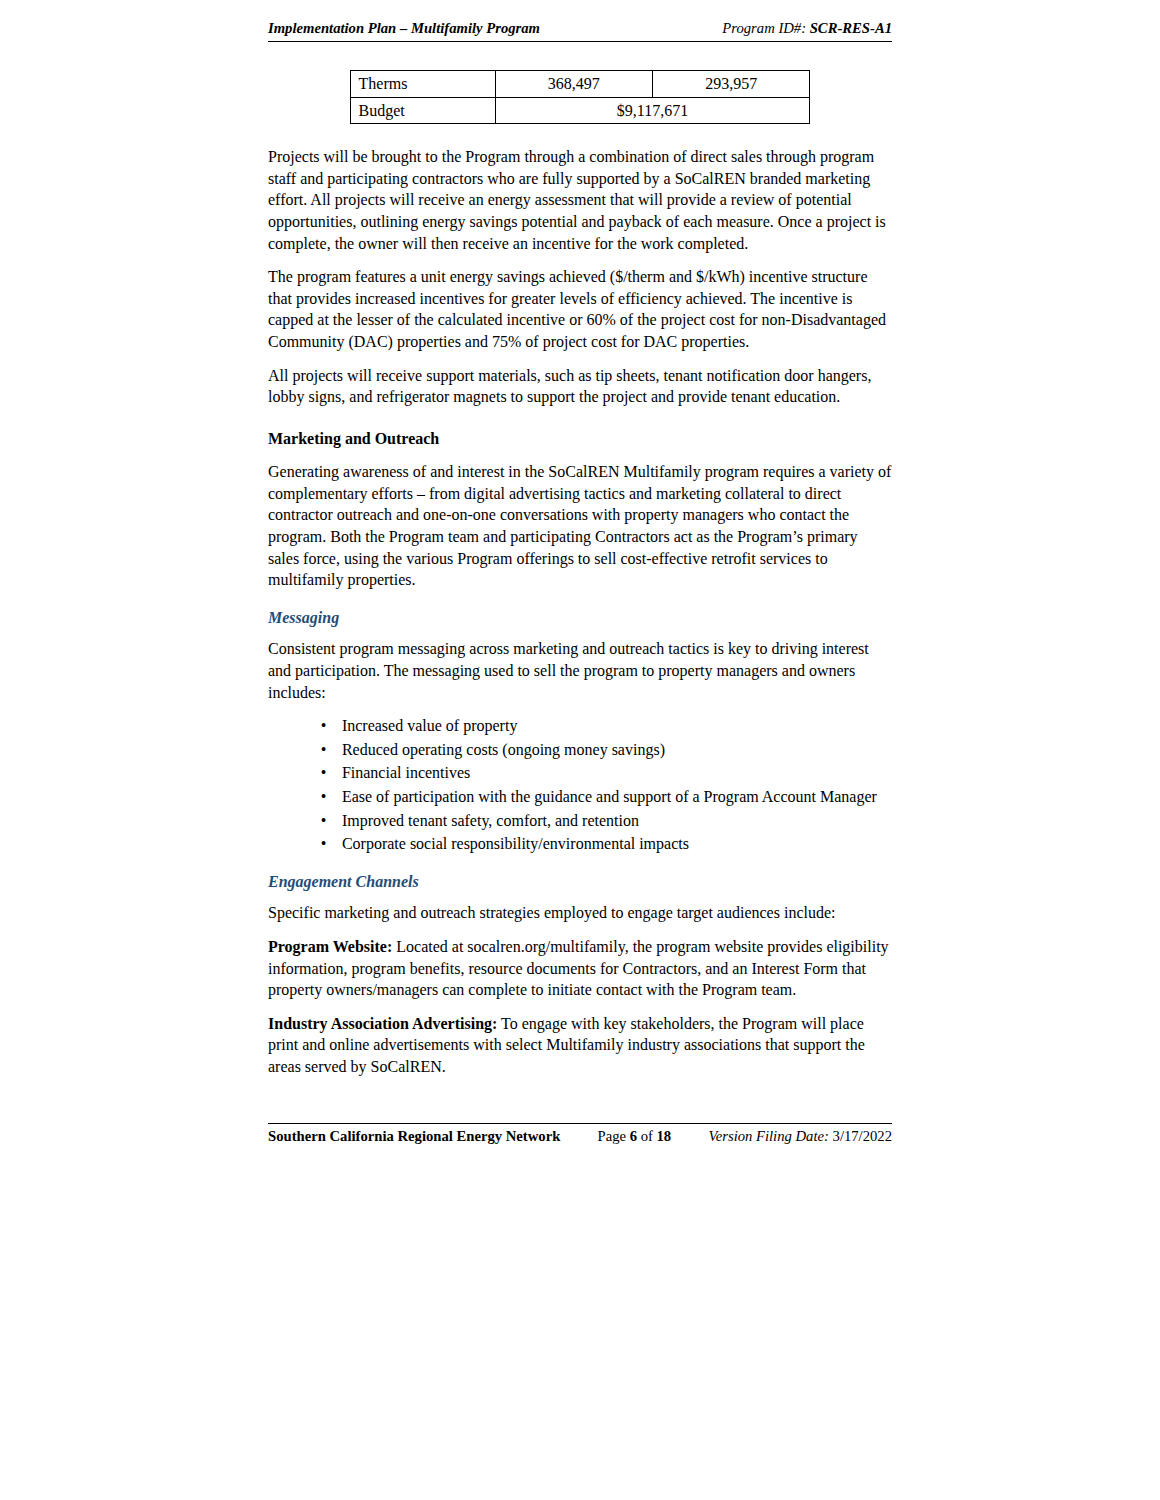Implementation Plan – Multifamily Program
Program ID#: SCR-RES-A1
| Therms | 368,497 | 293,957 |
| Budget | $9,117,671 |
Projects will be brought to the Program through a combination of direct sales through program staff and participating contractors who are fully supported by a SoCalREN branded marketing effort. All projects will receive an energy assessment that will provide a review of potential opportunities, outlining energy savings potential and payback of each measure. Once a project is complete, the owner will then receive an incentive for the work completed.
The program features a unit energy savings achieved ($/therm and $/kWh) incentive structure that provides increased incentives for greater levels of efficiency achieved. The incentive is capped at the lesser of the calculated incentive or 60% of the project cost for non-Disadvantaged Community (DAC) properties and 75% of project cost for DAC properties.
All projects will receive support materials, such as tip sheets, tenant notification door hangers, lobby signs, and refrigerator magnets to support the project and provide tenant education.
Marketing and Outreach
Generating awareness of and interest in the SoCalREN Multifamily program requires a variety of complementary efforts – from digital advertising tactics and marketing collateral to direct contractor outreach and one-on-one conversations with property managers who contact the program. Both the Program team and participating Contractors act as the Program’s primary sales force, using the various Program offerings to sell cost-effective retrofit services to multifamily properties.
Messaging
Consistent program messaging across marketing and outreach tactics is key to driving interest and participation. The messaging used to sell the program to property managers and owners includes:
Increased value of property
Reduced operating costs (ongoing money savings)
Financial incentives
Ease of participation with the guidance and support of a Program Account Manager
Improved tenant safety, comfort, and retention
Corporate social responsibility/environmental impacts
Engagement Channels
Specific marketing and outreach strategies employed to engage target audiences include:
Program Website: Located at socalren.org/multifamily, the program website provides eligibility information, program benefits, resource documents for Contractors, and an Interest Form that property owners/managers can complete to initiate contact with the Program team.
Industry Association Advertising: To engage with key stakeholders, the Program will place print and online advertisements with select Multifamily industry associations that support the areas served by SoCalREN.
Southern California Regional Energy Network
Page 6 of 18
Version Filing Date: 3/17/2022